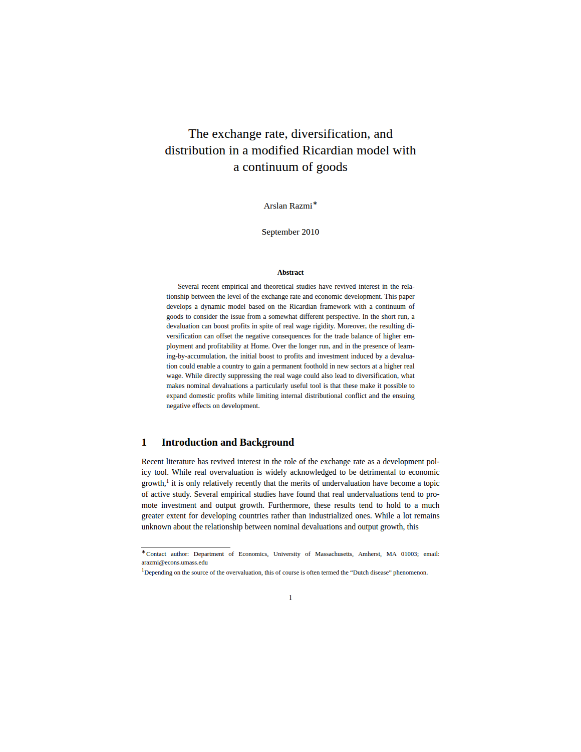The exchange rate, diversification, and
distribution in a modified Ricardian model with
a continuum of goods
Arslan Razmi∗
September 2010
Abstract
Several recent empirical and theoretical studies have revived interest in the relationship between the level of the exchange rate and economic development. This paper develops a dynamic model based on the Ricardian framework with a continuum of goods to consider the issue from a somewhat different perspective. In the short run, a devaluation can boost profits in spite of real wage rigidity. Moreover, the resulting diversification can offset the negative consequences for the trade balance of higher employment and profitability at Home. Over the longer run, and in the presence of learning-by-accumulation, the initial boost to profits and investment induced by a devaluation could enable a country to gain a permanent foothold in new sectors at a higher real wage. While directly suppressing the real wage could also lead to diversification, what makes nominal devaluations a particularly useful tool is that these make it possible to expand domestic profits while limiting internal distributional conflict and the ensuing negative effects on development.
1 Introduction and Background
Recent literature has revived interest in the role of the exchange rate as a development policy tool. While real overvaluation is widely acknowledged to be detrimental to economic growth,1 it is only relatively recently that the merits of undervaluation have become a topic of active study. Several empirical studies have found that real undervaluations tend to promote investment and output growth. Furthermore, these results tend to hold to a much greater extent for developing countries rather than industrialized ones. While a lot remains unknown about the relationship between nominal devaluations and output growth, this
∗Contact author: Department of Economics, University of Massachusetts, Amherst, MA 01003; email: arazmi@econs.umass.edu
1 Depending on the source of the overvaluation, this of course is often termed the “Dutch disease” phenomenon.
1